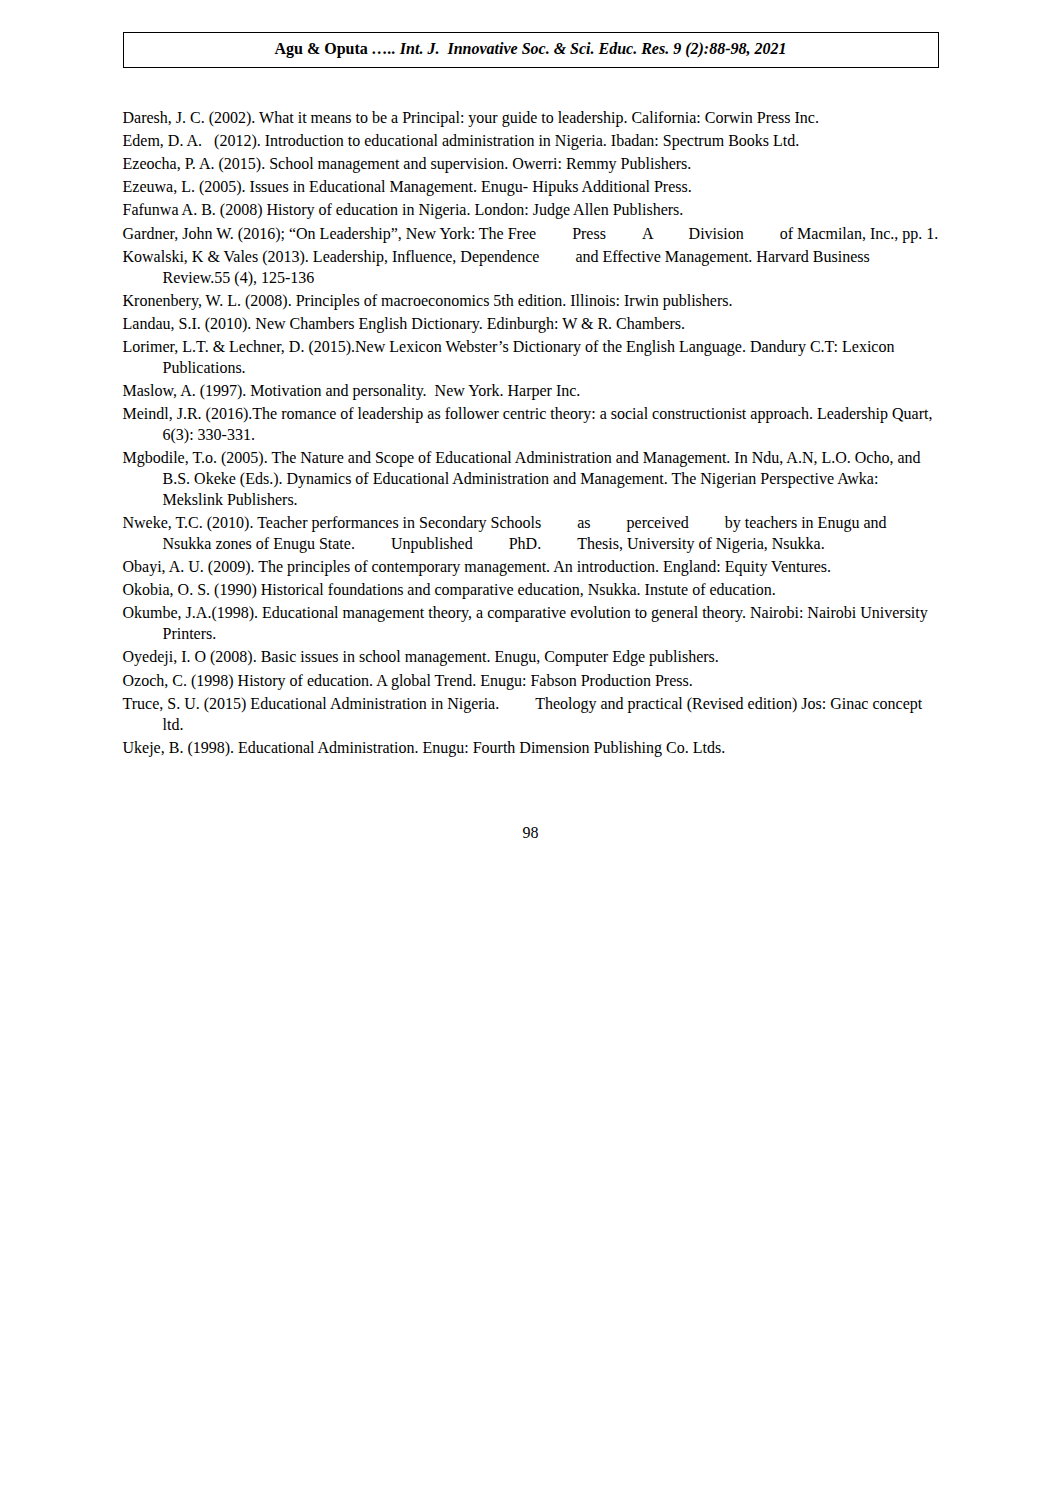Agu & Oputa ….. Int. J. Innovative Soc. & Sci. Educ. Res. 9 (2):88-98, 2021
Daresh, J. C. (2002). What it means to be a Principal: your guide to leadership. California: Corwin Press Inc.
Edem, D. A. (2012). Introduction to educational administration in Nigeria. Ibadan: Spectrum Books Ltd.
Ezeocha, P. A. (2015). School management and supervision. Owerri: Remmy Publishers.
Ezeuwa, L. (2005). Issues in Educational Management. Enugu- Hipuks Additional Press.
Fafunwa A. B. (2008) History of education in Nigeria. London: Judge Allen Publishers.
Gardner, John W. (2016); “On Leadership”, New York: The Free Press A Division of Macmilan, Inc., pp. 1.
Kowalski, K & Vales (2013). Leadership, Influence, Dependence and Effective Management. Harvard Business Review.55 (4), 125-136
Kronenbery, W. L. (2008). Principles of macroeconomics 5th edition. Illinois: Irwin publishers.
Landau, S.I. (2010). New Chambers English Dictionary. Edinburgh: W & R. Chambers.
Lorimer, L.T. & Lechner, D. (2015).New Lexicon Webster’s Dictionary of the English Language. Dandury C.T: Lexicon Publications.
Maslow, A. (1997). Motivation and personality. New York. Harper Inc.
Meindl, J.R. (2016).The romance of leadership as follower centric theory: a social constructionist approach. Leadership Quart, 6(3): 330-331.
Mgbodile, T.o. (2005). The Nature and Scope of Educational Administration and Management. In Ndu, A.N, L.O. Ocho, and B.S. Okeke (Eds.). Dynamics of Educational Administration and Management. The Nigerian Perspective Awka: Mekslink Publishers.
Nweke, T.C. (2010). Teacher performances in Secondary Schools as perceived by teachers in Enugu and Nsukka zones of Enugu State. Unpublished PhD. Thesis, University of Nigeria, Nsukka.
Obayi, A. U. (2009). The principles of contemporary management. An introduction. England: Equity Ventures.
Okobia, O. S. (1990) Historical foundations and comparative education, Nsukka. Instute of education.
Okumbe, J.A.(1998). Educational management theory, a comparative evolution to general theory. Nairobi: Nairobi University Printers.
Oyedeji, I. O (2008). Basic issues in school management. Enugu, Computer Edge publishers.
Ozoch, C. (1998) History of education. A global Trend. Enugu: Fabson Production Press.
Truce, S. U. (2015) Educational Administration in Nigeria. Theology and practical (Revised edition) Jos: Ginac concept ltd.
Ukeje, B. (1998). Educational Administration. Enugu: Fourth Dimension Publishing Co. Ltds.
98